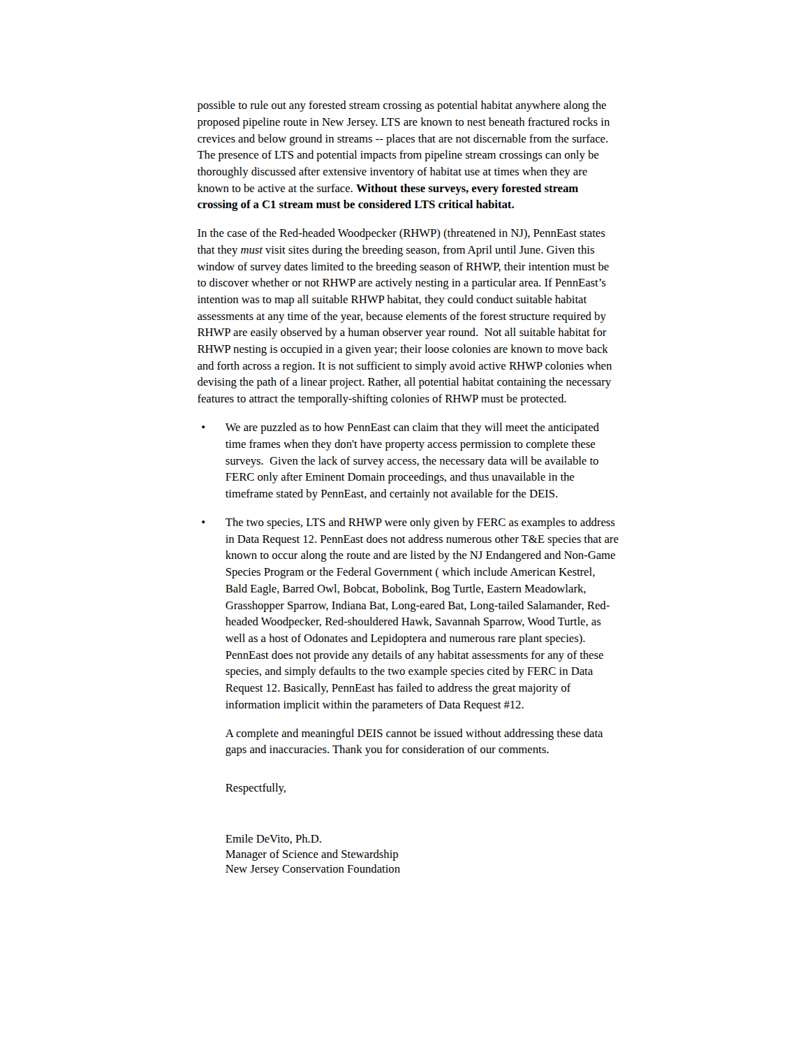possible to rule out any forested stream crossing as potential habitat anywhere along the proposed pipeline route in New Jersey. LTS are known to nest beneath fractured rocks in crevices and below ground in streams -- places that are not discernable from the surface. The presence of LTS and potential impacts from pipeline stream crossings can only be thoroughly discussed after extensive inventory of habitat use at times when they are known to be active at the surface. Without these surveys, every forested stream crossing of a C1 stream must be considered LTS critical habitat.
In the case of the Red-headed Woodpecker (RHWP) (threatened in NJ), PennEast states that they must visit sites during the breeding season, from April until June. Given this window of survey dates limited to the breeding season of RHWP, their intention must be to discover whether or not RHWP are actively nesting in a particular area. If PennEast’s intention was to map all suitable RHWP habitat, they could conduct suitable habitat assessments at any time of the year, because elements of the forest structure required by RHWP are easily observed by a human observer year round. Not all suitable habitat for RHWP nesting is occupied in a given year; their loose colonies are known to move back and forth across a region. It is not sufficient to simply avoid active RHWP colonies when devising the path of a linear project. Rather, all potential habitat containing the necessary features to attract the temporally-shifting colonies of RHWP must be protected.
We are puzzled as to how PennEast can claim that they will meet the anticipated time frames when they don't have property access permission to complete these surveys. Given the lack of survey access, the necessary data will be available to FERC only after Eminent Domain proceedings, and thus unavailable in the timeframe stated by PennEast, and certainly not available for the DEIS.
The two species, LTS and RHWP were only given by FERC as examples to address in Data Request 12. PennEast does not address numerous other T&E species that are known to occur along the route and are listed by the NJ Endangered and Non-Game Species Program or the Federal Government ( which include American Kestrel, Bald Eagle, Barred Owl, Bobcat, Bobolink, Bog Turtle, Eastern Meadowlark, Grasshopper Sparrow, Indiana Bat, Long-eared Bat, Long-tailed Salamander, Red-headed Woodpecker, Red-shouldered Hawk, Savannah Sparrow, Wood Turtle, as well as a host of Odonates and Lepidoptera and numerous rare plant species). PennEast does not provide any details of any habitat assessments for any of these species, and simply defaults to the two example species cited by FERC in Data Request 12. Basically, PennEast has failed to address the great majority of information implicit within the parameters of Data Request #12.
A complete and meaningful DEIS cannot be issued without addressing these data gaps and inaccuracies. Thank you for consideration of our comments.
Respectfully,
Emile DeVito, Ph.D.
Manager of Science and Stewardship
New Jersey Conservation Foundation